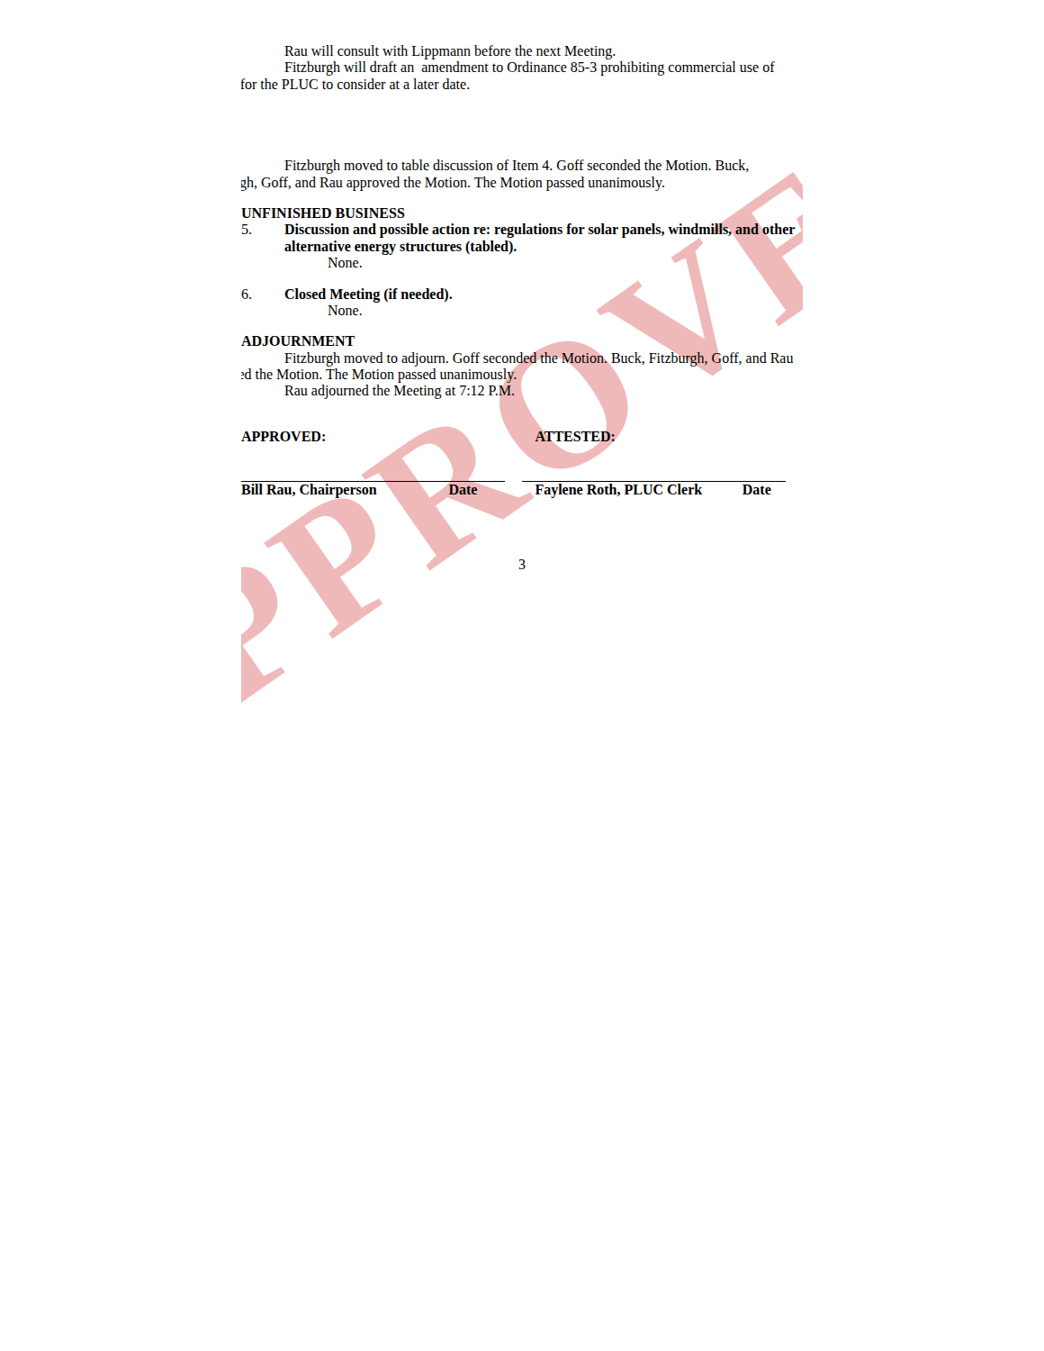APPROVED
Rau will consult with Lippmann before the next Meeting.
Fitzburgh will draft an amendment to Ordinance 85-3 prohibiting commercial use of drones for the PLUC to consider at a later date.
Fitzburgh moved to table discussion of Item 4. Goff seconded the Motion. Buck, Fitzburgh, Goff, and Rau approved the Motion. The Motion passed unanimously.
UNFINISHED BUSINESS
Discussion and possible action re: regulations for solar panels, windmills, and other alternative energy structures (tabled).
None.
Closed Meeting (if needed).
None.
ADJOURNMENT
Fitzburgh moved to adjourn. Goff seconded the Motion. Buck, Fitzburgh, Goff, and Rau approved the Motion. The Motion passed unanimously.
Rau adjourned the Meeting at 7:12 P.M.
APPROVED: ATTESTED:
Bill Rau, Chairperson Date Faylene Roth, PLUC Clerk Date
3